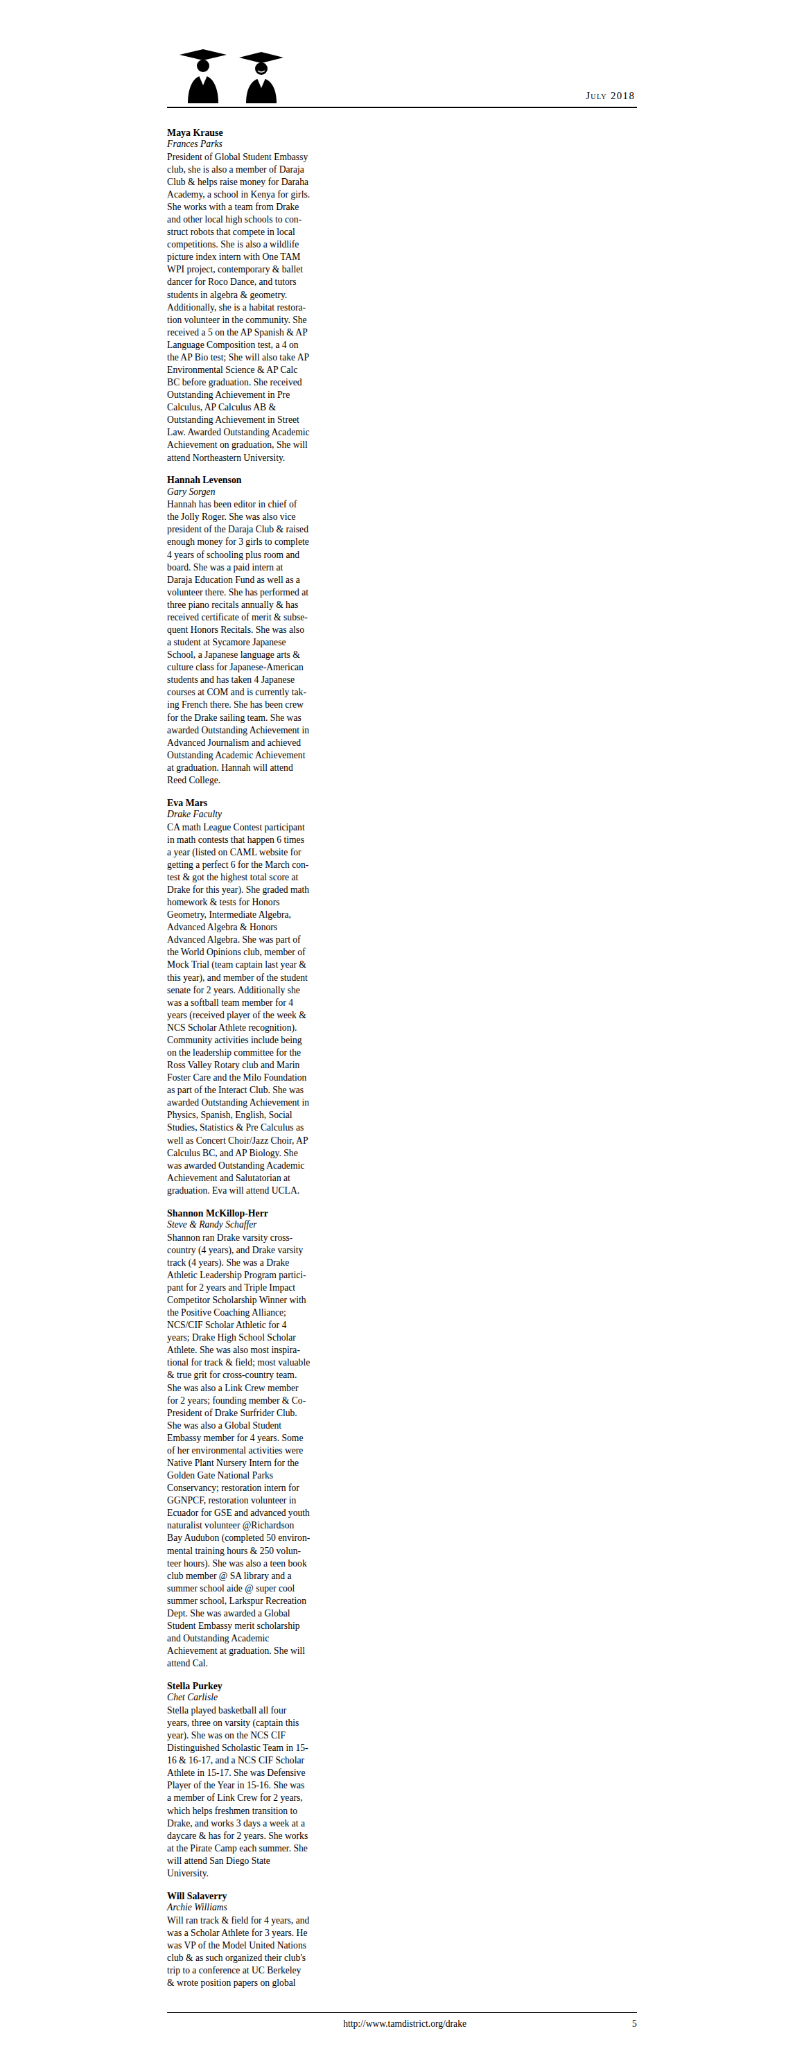July 2018
Maya Krause
Frances Parks
President of Global Student Embassy club, she is also a member of Daraja Club & helps raise money for Daraha Academy, a school in Kenya for girls. She works with a team from Drake and other local high schools to construct robots that compete in local competitions. She is also a wildlife picture index intern with One TAM WPI project, contemporary & ballet dancer for Roco Dance, and tutors students in algebra & geometry. Additionally, she is a habitat restoration volunteer in the community. She received a 5 on the AP Spanish & AP Language Composition test, a 4 on the AP Bio test; She will also take AP Environmental Science & AP Calc BC before graduation. She received Outstanding Achievement in Pre Calculus, AP Calculus AB & Outstanding Achievement in Street Law. Awarded Outstanding Academic Achievement on graduation, She will attend Northeastern University.
Hannah Levenson
Gary Sorgen
Hannah has been editor in chief of the Jolly Roger. She was also vice president of the Daraja Club & raised enough money for 3 girls to complete 4 years of schooling plus room and board. She was a paid intern at Daraja Education Fund as well as a volunteer there. She has performed at three piano recitals annually & has received certificate of merit & subsequent Honors Recitals. She was also a student at Sycamore Japanese School, a Japanese language arts & culture class for Japanese-American students and has taken 4 Japanese courses at COM and is currently taking French there. She has been crew for the Drake sailing team. She was awarded Outstanding Achievement in Advanced Journalism and achieved Outstanding Academic Achievement at graduation. Hannah will attend Reed College.
Eva Mars
Drake Faculty
CA math League Contest participant in math contests that happen 6 times a year (listed on CAML website for getting a perfect 6 for the March contest & got the highest total score at Drake for this year). She graded math homework & tests for Honors Geometry, Intermediate Algebra, Advanced Algebra & Honors Advanced Algebra. She was part of the World Opinions club, member of Mock Trial (team captain last year & this year), and member of the student senate for 2 years. Additionally she was a softball team member for 4 years (received player of the week & NCS Scholar Athlete recognition). Community activities include being on the leadership committee for the Ross Valley Rotary club and Marin Foster Care and the Milo Foundation as part of the Interact Club. She was awarded Outstanding Achievement in Physics, Spanish, English, Social Studies, Statistics & Pre Calculus as well as Concert Choir/Jazz Choir, AP Calculus BC, and AP Biology. She was awarded Outstanding Academic Achievement and Salutatorian at graduation. Eva will attend UCLA.
Shannon McKillop-Herr
Steve & Randy Schaffer
Shannon ran Drake varsity cross-country (4 years), and Drake varsity track (4 years). She was a Drake Athletic Leadership Program participant for 2 years and Triple Impact Competitor Scholarship Winner with the Positive Coaching Alliance; NCS/CIF Scholar Athletic for 4 years; Drake High School Scholar Athlete. She was also most inspirational for track & field; most valuable & true grit for cross-country team. She was also a Link Crew member for 2 years; founding member & Co-President of Drake Surfrider Club. She was also a Global Student Embassy member for 4 years. Some of her environmental activities were Native Plant Nursery Intern for the Golden Gate National Parks Conservancy; restoration intern for GGNPCF, restoration volunteer in Ecuador for GSE and advanced youth naturalist volunteer @Richardson Bay Audubon (completed 50 environmental training hours & 250 volunteer hours). She was also a teen book club member @ SA library and a summer school aide @ super cool summer school, Larkspur Recreation Dept. She was awarded a Global Student Embassy merit scholarship and Outstanding Academic Achievement at graduation. She will attend Cal.
Stella Purkey
Chet Carlisle
Stella played basketball all four years, three on varsity (captain this year). She was on the NCS CIF Distinguished Scholastic Team in 15-16 & 16-17, and a NCS CIF Scholar Athlete in 15-17. She was Defensive Player of the Year in 15-16. She was a member of Link Crew for 2 years, which helps freshmen transition to Drake, and works 3 days a week at a daycare & has for 2 years. She works at the Pirate Camp each summer. She will attend San Diego State University.
Will Salaverry
Archie Williams
Will ran track & field for 4 years, and was a Scholar Athlete for 3 years. He was VP of the Model United Nations club & as such organized their club's trip to a conference at UC Berkeley & wrote position papers on global
http://www.tamdistrict.org/drake 5